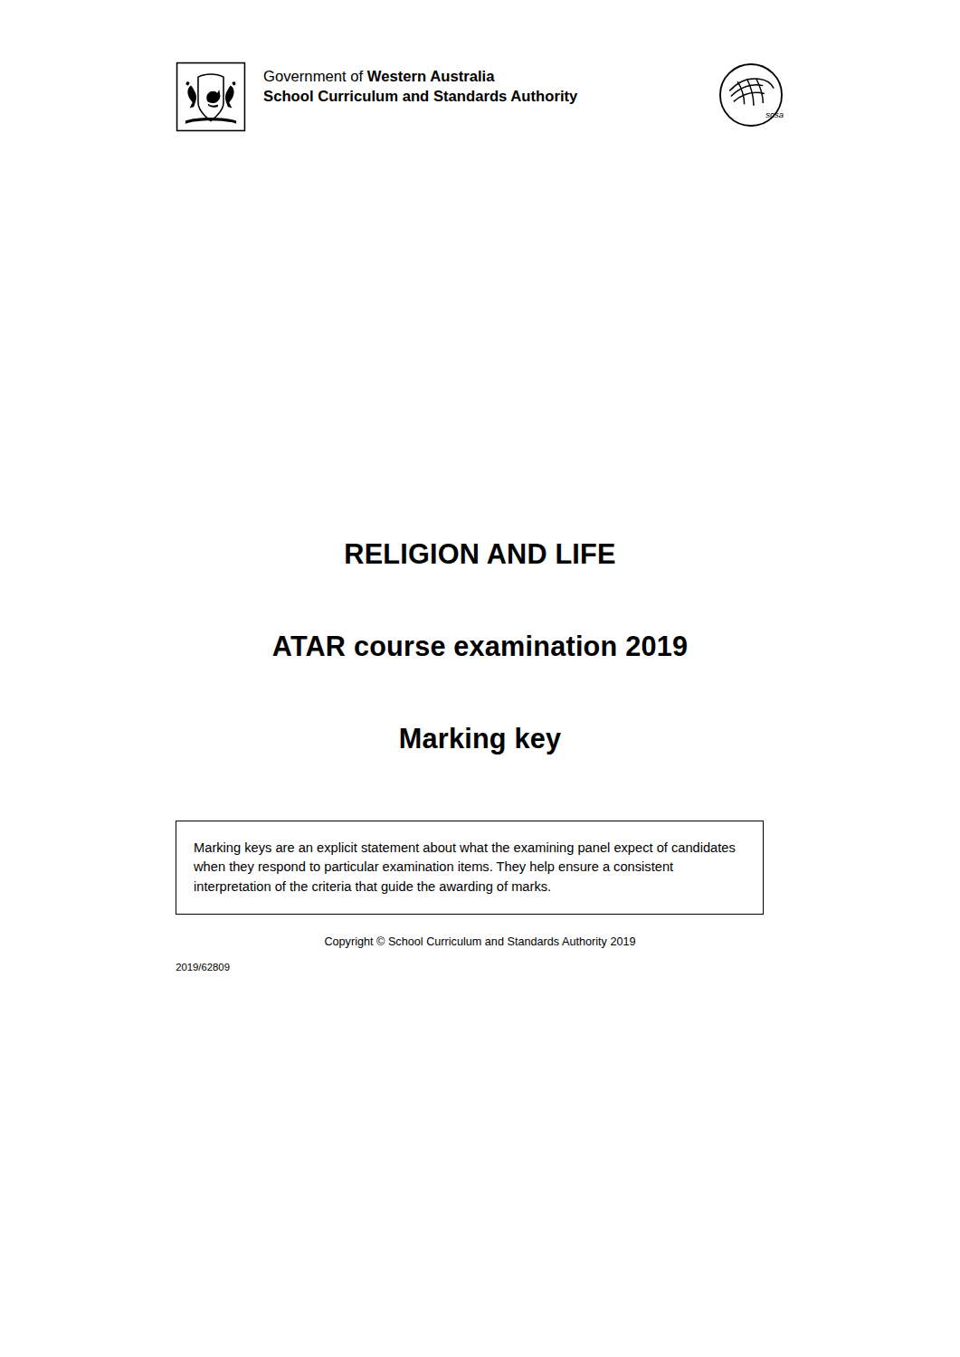Government of Western Australia
School Curriculum and Standards Authority
scsa
RELIGION AND LIFE
ATAR course examination 2019
Marking key
Marking keys are an explicit statement about what the examining panel expect of candidates when they respond to particular examination items. They help ensure a consistent interpretation of the criteria that guide the awarding of marks.
Copyright © School Curriculum and Standards Authority 2019
2019/62809